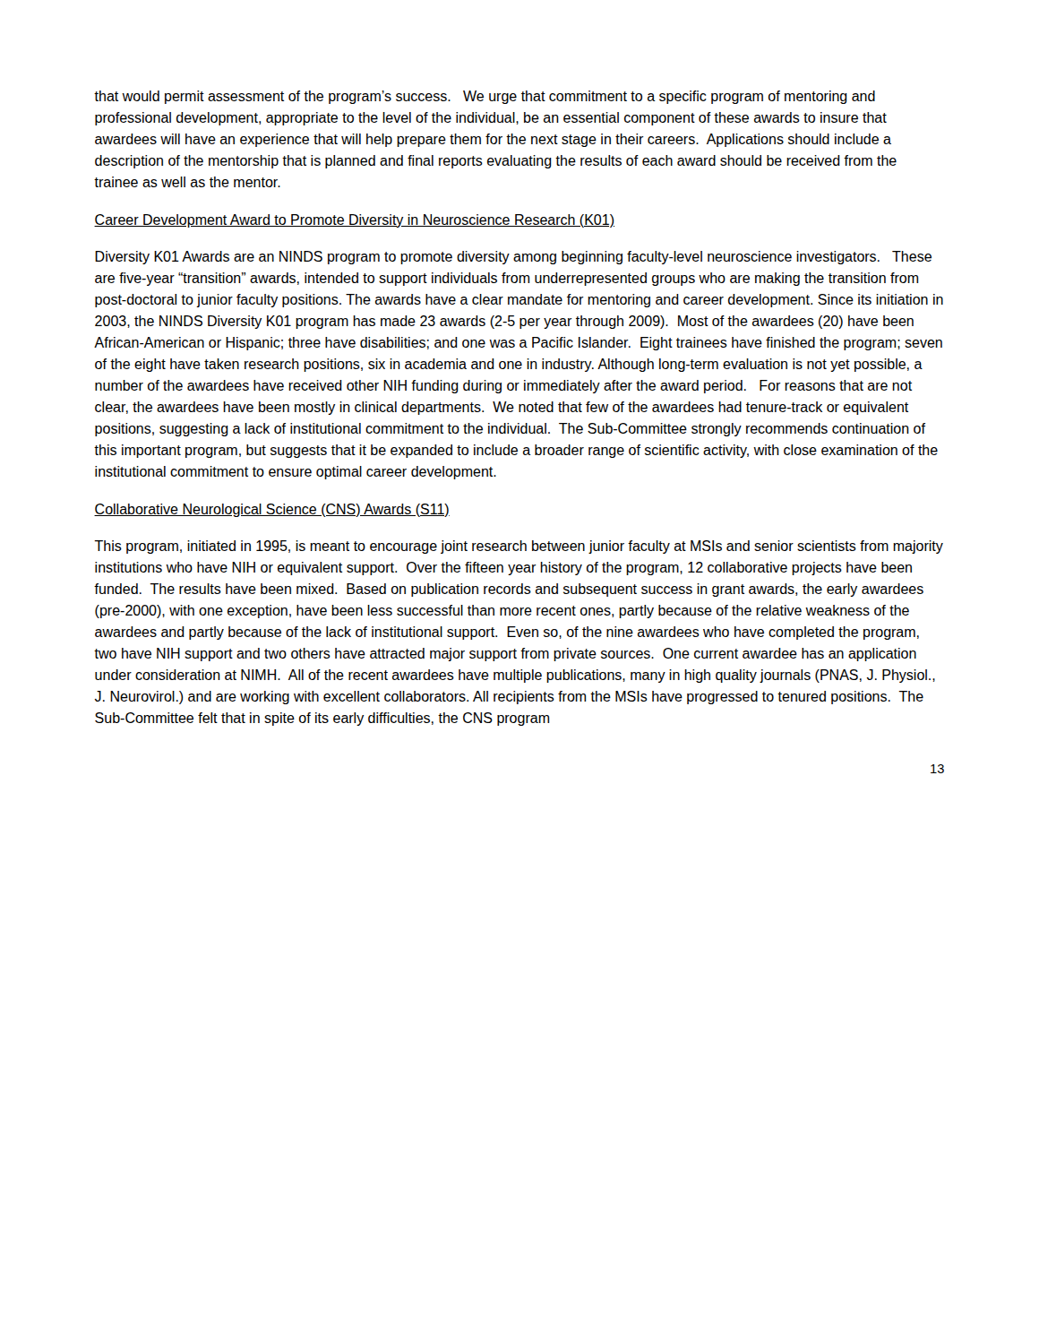that would permit assessment of the program’s success. We urge that commitment to a specific program of mentoring and professional development, appropriate to the level of the individual, be an essential component of these awards to insure that awardees will have an experience that will help prepare them for the next stage in their careers. Applications should include a description of the mentorship that is planned and final reports evaluating the results of each award should be received from the trainee as well as the mentor.
Career Development Award to Promote Diversity in Neuroscience Research (K01)
Diversity K01 Awards are an NINDS program to promote diversity among beginning faculty-level neuroscience investigators. These are five-year “transition” awards, intended to support individuals from underrepresented groups who are making the transition from post-doctoral to junior faculty positions. The awards have a clear mandate for mentoring and career development. Since its initiation in 2003, the NINDS Diversity K01 program has made 23 awards (2-5 per year through 2009). Most of the awardees (20) have been African-American or Hispanic; three have disabilities; and one was a Pacific Islander. Eight trainees have finished the program; seven of the eight have taken research positions, six in academia and one in industry. Although long-term evaluation is not yet possible, a number of the awardees have received other NIH funding during or immediately after the award period. For reasons that are not clear, the awardees have been mostly in clinical departments. We noted that few of the awardees had tenure-track or equivalent positions, suggesting a lack of institutional commitment to the individual. The Sub-Committee strongly recommends continuation of this important program, but suggests that it be expanded to include a broader range of scientific activity, with close examination of the institutional commitment to ensure optimal career development.
Collaborative Neurological Science (CNS) Awards (S11)
This program, initiated in 1995, is meant to encourage joint research between junior faculty at MSIs and senior scientists from majority institutions who have NIH or equivalent support. Over the fifteen year history of the program, 12 collaborative projects have been funded. The results have been mixed. Based on publication records and subsequent success in grant awards, the early awardees (pre-2000), with one exception, have been less successful than more recent ones, partly because of the relative weakness of the awardees and partly because of the lack of institutional support. Even so, of the nine awardees who have completed the program, two have NIH support and two others have attracted major support from private sources. One current awardee has an application under consideration at NIMH. All of the recent awardees have multiple publications, many in high quality journals (PNAS, J. Physiol., J. Neurovirol.) and are working with excellent collaborators. All recipients from the MSIs have progressed to tenured positions. The Sub-Committee felt that in spite of its early difficulties, the CNS program
13